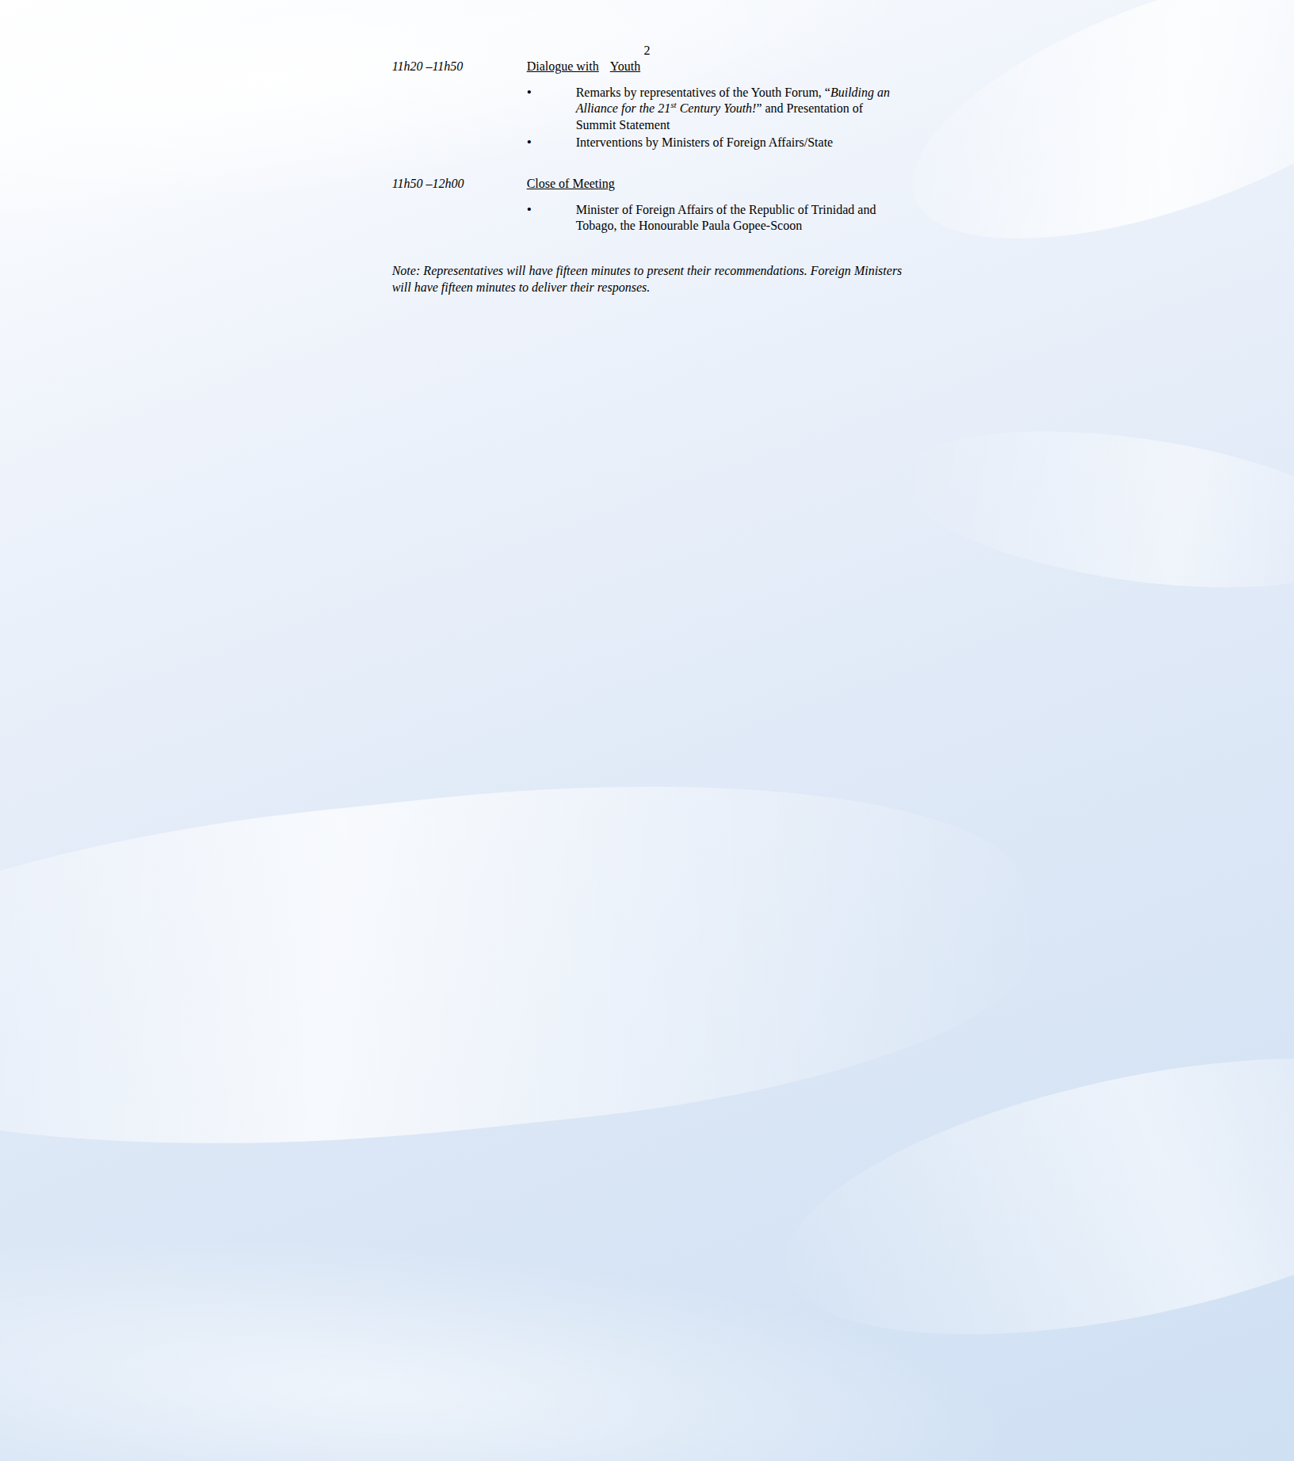2
| 11h20 –11h50 | Dialogue with Youth Remarks by representatives of the Youth Forum, “ Building an Alliance for the 21 st Century Youth! ” and Presentation of Summit Statement Interventions by Ministers of Foreign Affairs/State |
| 11h50 –12h00 | Close of Meeting Minister of Foreign Affairs of the Republic of Trinidad and Tobago, the Honourable Paula Gopee-Scoon |
Note: Representatives will have fifteen minutes to present their recommendations. Foreign Ministers will have fifteen minutes to deliver their responses.